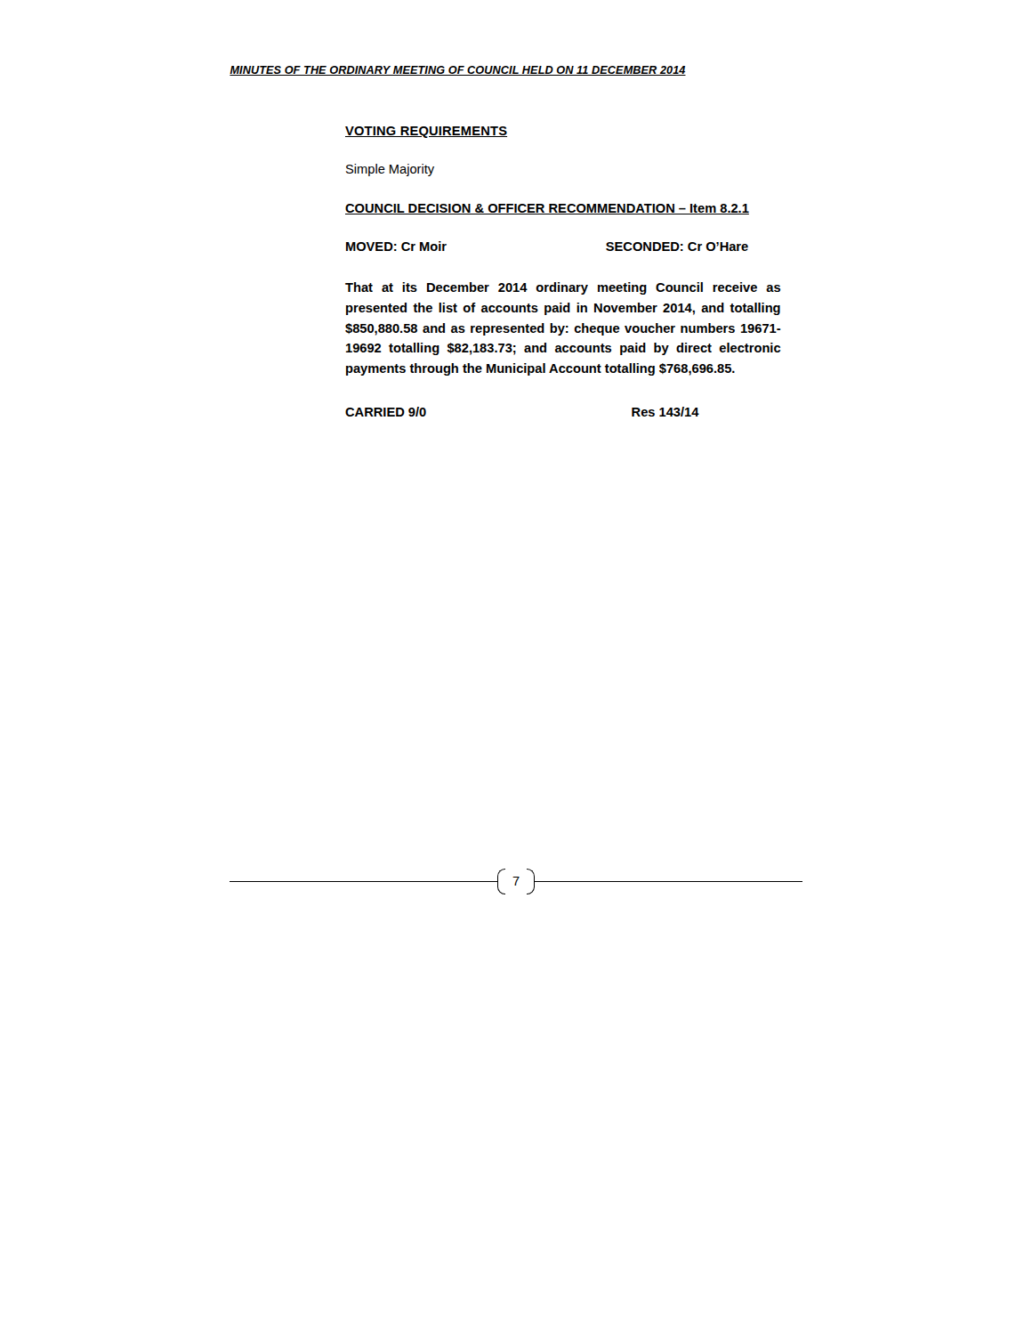MINUTES OF THE ORDINARY MEETING OF COUNCIL HELD ON 11 DECEMBER 2014
VOTING REQUIREMENTS
Simple Majority
COUNCIL DECISION & OFFICER RECOMMENDATION – Item 8.2.1
MOVED: Cr Moir SECONDED: Cr O’Hare
That at its December 2014 ordinary meeting Council receive as presented the list of accounts paid in November 2014, and totalling $850,880.58 and as represented by: cheque voucher numbers 19671-19692 totalling $82,183.73; and accounts paid by direct electronic payments through the Municipal Account totalling $768,696.85.
CARRIED 9/0 Res 143/14
7